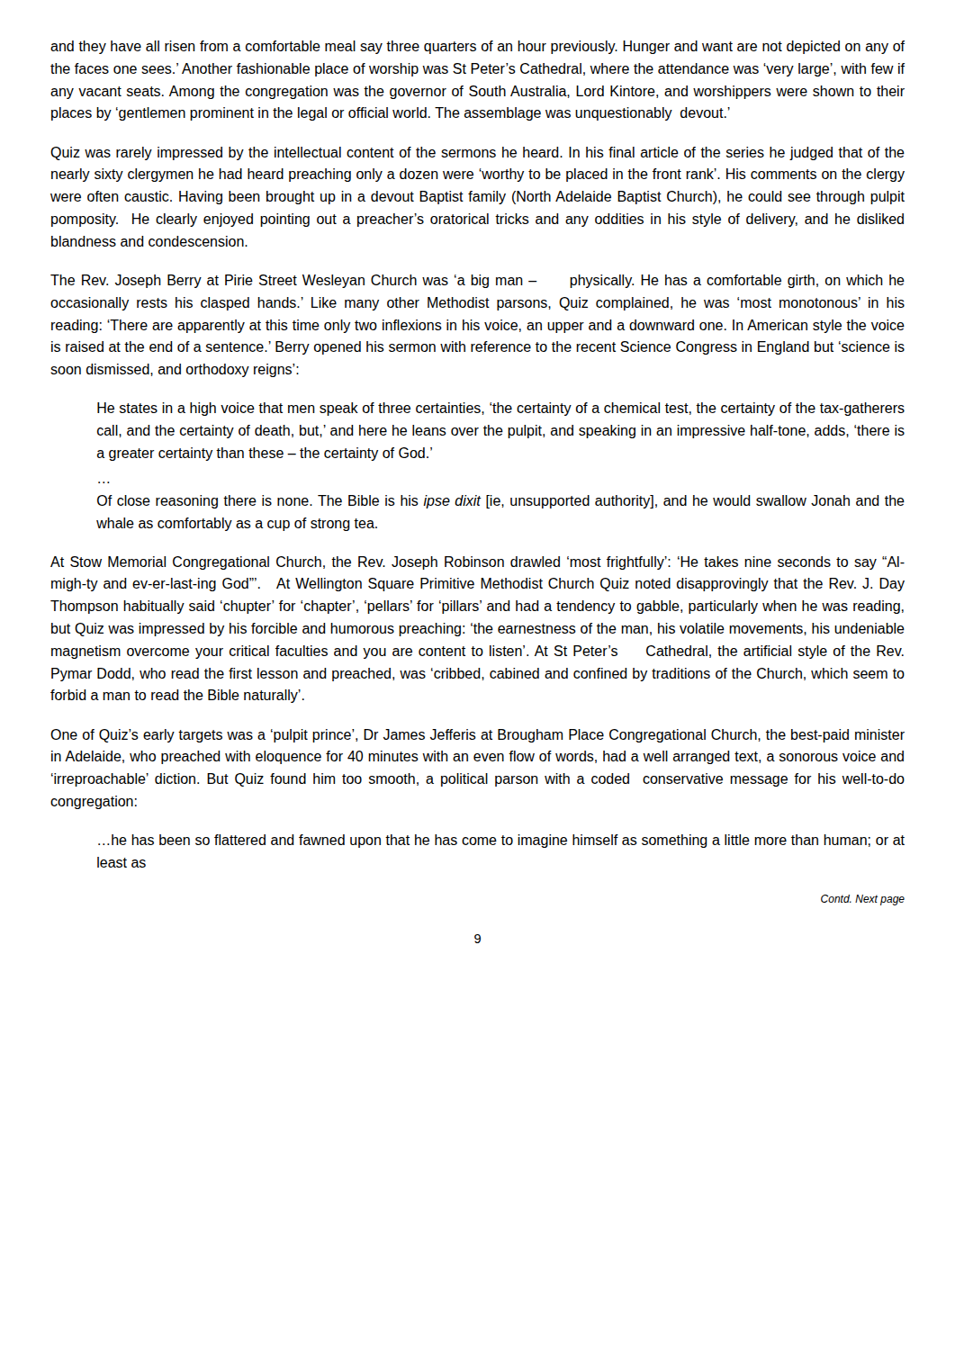and they have all risen from a comfortable meal say three quarters of an hour previously. Hunger and want are not depicted on any of the faces one sees.’ Another fashionable place of worship was St Peter’s Cathedral, where the attendance was ‘very large’, with few if any vacant seats. Among the congregation was the governor of South Australia, Lord Kintore, and worshippers were shown to their places by ‘gentlemen prominent in the legal or official world. The assemblage was unquestionably devout.’
Quiz was rarely impressed by the intellectual content of the sermons he heard. In his final article of the series he judged that of the nearly sixty clergymen he had heard preaching only a dozen were ‘worthy to be placed in the front rank’. His comments on the clergy were often caustic. Having been brought up in a devout Baptist family (North Adelaide Baptist Church), he could see through pulpit pomposity. He clearly enjoyed pointing out a preacher’s oratorical tricks and any oddities in his style of delivery, and he disliked blandness and condescension.
The Rev. Joseph Berry at Pirie Street Wesleyan Church was ‘a big man – physically. He has a comfortable girth, on which he occasionally rests his clasped hands.’ Like many other Methodist parsons, Quiz complained, he was ‘most monotonous’ in his reading: ‘There are apparently at this time only two inflexions in his voice, an upper and a downward one. In American style the voice is raised at the end of a sentence.’ Berry opened his sermon with reference to the recent Science Congress in England but ‘science is soon dismissed, and orthodoxy reigns’:
He states in a high voice that men speak of three certainties, ‘the certainty of a chemical test, the certainty of the tax-gatherers call, and the certainty of death, but,’ and here he leans over the pulpit, and speaking in an impressive half-tone, adds, ‘there is a greater certainty than these – the certainty of God.’
…
Of close reasoning there is none. The Bible is his ipse dixit [ie, unsupported authority], and he would swallow Jonah and the whale as comfortably as a cup of strong tea.
At Stow Memorial Congregational Church, the Rev. Joseph Robinson drawled ‘most frightfully’: ‘He takes nine seconds to say “Al-migh-ty and ev-er-last-ing God”’. At Wellington Square Primitive Methodist Church Quiz noted disapprovingly that the Rev. J. Day Thompson habitually said ‘chupter’ for ‘chapter’, ‘pellars’ for ‘pillars’ and had a tendency to gabble, particularly when he was reading, but Quiz was impressed by his forcible and humorous preaching: ‘the earnestness of the man, his volatile movements, his undeniable magnetism overcome your critical faculties and you are content to listen’. At St Peter’s Cathedral, the artificial style of the Rev. Pymar Dodd, who read the first lesson and preached, was ‘cribbed, cabined and confined by traditions of the Church, which seem to forbid a man to read the Bible naturally’.
One of Quiz’s early targets was a ‘pulpit prince’, Dr James Jefferis at Brougham Place Congregational Church, the best-paid minister in Adelaide, who preached with eloquence for 40 minutes with an even flow of words, had a well arranged text, a sonorous voice and ‘irreproachable’ diction. But Quiz found him too smooth, a political parson with a coded conservative message for his well-to-do congregation:
…he has been so flattered and fawned upon that he has come to imagine himself as something a little more than human; or at least as
Contd. Next page
9